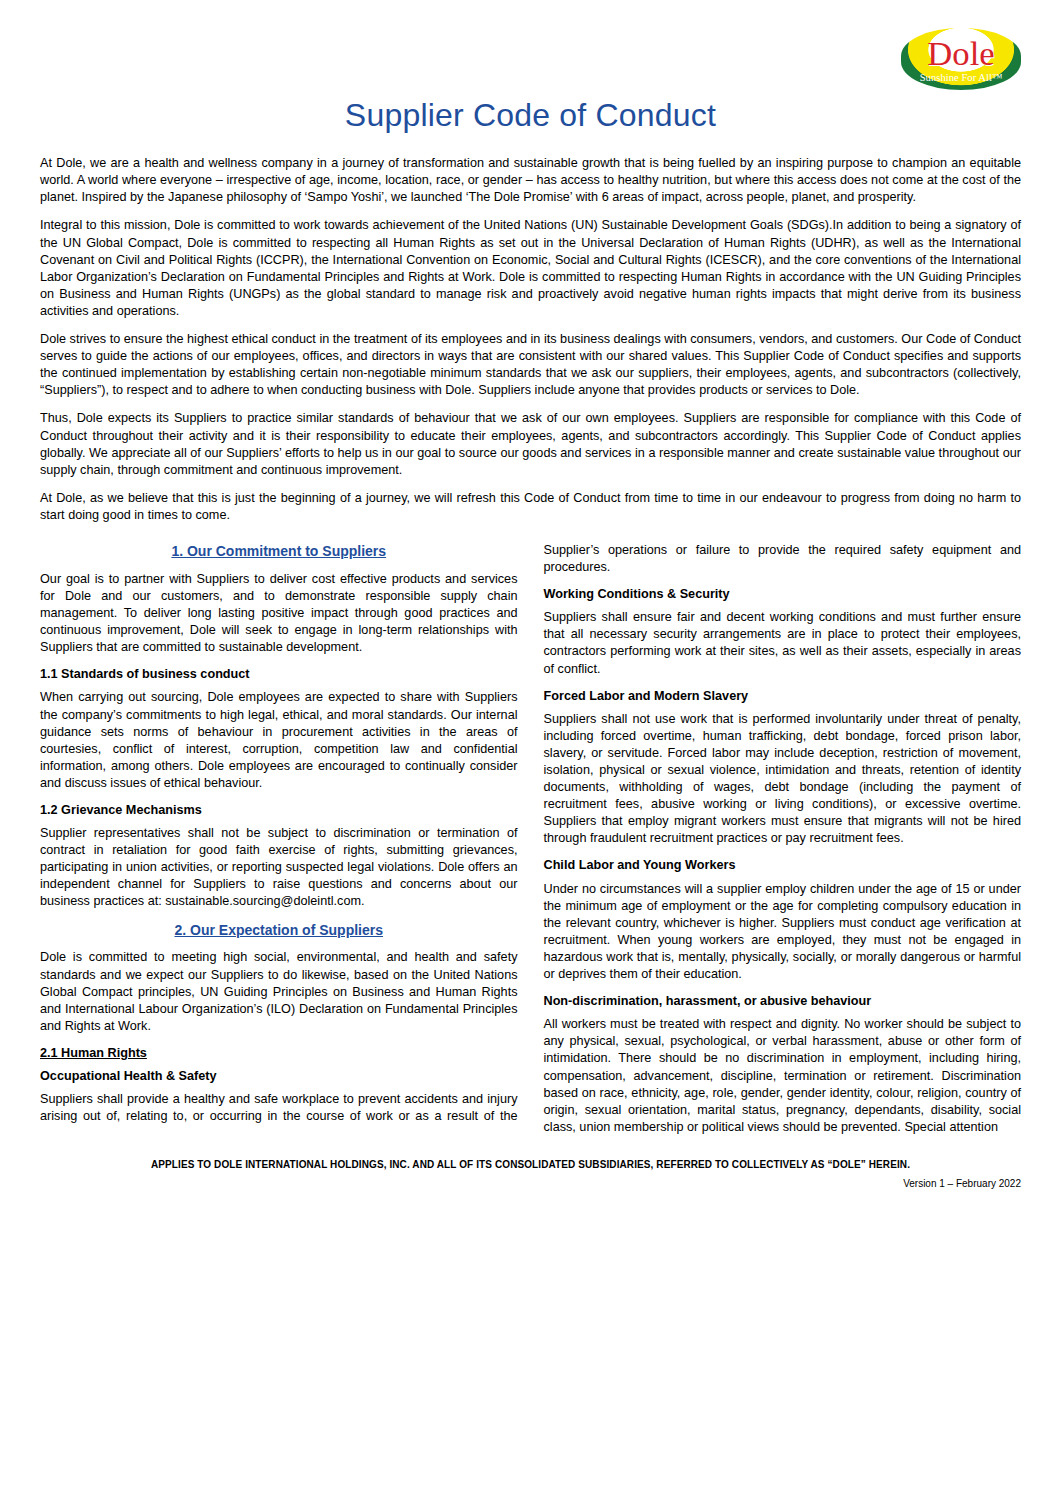Dole Sunshine For All™
Supplier Code of Conduct
At Dole, we are a health and wellness company in a journey of transformation and sustainable growth that is being fuelled by an inspiring purpose to champion an equitable world. A world where everyone – irrespective of age, income, location, race, or gender – has access to healthy nutrition, but where this access does not come at the cost of the planet. Inspired by the Japanese philosophy of ‘Sampo Yoshi’, we launched ‘The Dole Promise’ with 6 areas of impact, across people, planet, and prosperity.
Integral to this mission, Dole is committed to work towards achievement of the United Nations (UN) Sustainable Development Goals (SDGs).In addition to being a signatory of the UN Global Compact, Dole is committed to respecting all Human Rights as set out in the Universal Declaration of Human Rights (UDHR), as well as the International Covenant on Civil and Political Rights (ICCPR), the International Convention on Economic, Social and Cultural Rights (ICESCR), and the core conventions of the International Labor Organization’s Declaration on Fundamental Principles and Rights at Work. Dole is committed to respecting Human Rights in accordance with the UN Guiding Principles on Business and Human Rights (UNGPs) as the global standard to manage risk and proactively avoid negative human rights impacts that might derive from its business activities and operations.
Dole strives to ensure the highest ethical conduct in the treatment of its employees and in its business dealings with consumers, vendors, and customers. Our Code of Conduct serves to guide the actions of our employees, offices, and directors in ways that are consistent with our shared values. This Supplier Code of Conduct specifies and supports the continued implementation by establishing certain non-negotiable minimum standards that we ask our suppliers, their employees, agents, and subcontractors (collectively, “Suppliers”), to respect and to adhere to when conducting business with Dole. Suppliers include anyone that provides products or services to Dole.
Thus, Dole expects its Suppliers to practice similar standards of behaviour that we ask of our own employees. Suppliers are responsible for compliance with this Code of Conduct throughout their activity and it is their responsibility to educate their employees, agents, and subcontractors accordingly. This Supplier Code of Conduct applies globally. We appreciate all of our Suppliers’ efforts to help us in our goal to source our goods and services in a responsible manner and create sustainable value throughout our supply chain, through commitment and continuous improvement.
At Dole, as we believe that this is just the beginning of a journey, we will refresh this Code of Conduct from time to time in our endeavour to progress from doing no harm to start doing good in times to come.
1. Our Commitment to Suppliers
Our goal is to partner with Suppliers to deliver cost effective products and services for Dole and our customers, and to demonstrate responsible supply chain management. To deliver long lasting positive impact through good practices and continuous improvement, Dole will seek to engage in long-term relationships with Suppliers that are committed to sustainable development.
1.1 Standards of business conduct
When carrying out sourcing, Dole employees are expected to share with Suppliers the company’s commitments to high legal, ethical, and moral standards. Our internal guidance sets norms of behaviour in procurement activities in the areas of courtesies, conflict of interest, corruption, competition law and confidential information, among others. Dole employees are encouraged to continually consider and discuss issues of ethical behaviour.
1.2 Grievance Mechanisms
Supplier representatives shall not be subject to discrimination or termination of contract in retaliation for good faith exercise of rights, submitting grievances, participating in union activities, or reporting suspected legal violations. Dole offers an independent channel for Suppliers to raise questions and concerns about our business practices at: sustainable.sourcing@doleintl.com.
2. Our Expectation of Suppliers
Dole is committed to meeting high social, environmental, and health and safety standards and we expect our Suppliers to do likewise, based on the United Nations Global Compact principles, UN Guiding Principles on Business and Human Rights and International Labour Organization’s (ILO) Declaration on Fundamental Principles and Rights at Work.
2.1 Human Rights
Occupational Health & Safety
Suppliers shall provide a healthy and safe workplace to prevent accidents and injury arising out of, relating to, or occurring in the course of work or as a result of the Supplier’s operations or failure to provide the required safety equipment and procedures.
Working Conditions & Security
Suppliers shall ensure fair and decent working conditions and must further ensure that all necessary security arrangements are in place to protect their employees, contractors performing work at their sites, as well as their assets, especially in areas of conflict.
Forced Labor and Modern Slavery
Suppliers shall not use work that is performed involuntarily under threat of penalty, including forced overtime, human trafficking, debt bondage, forced prison labor, slavery, or servitude. Forced labor may include deception, restriction of movement, isolation, physical or sexual violence, intimidation and threats, retention of identity documents, withholding of wages, debt bondage (including the payment of recruitment fees, abusive working or living conditions), or excessive overtime. Suppliers that employ migrant workers must ensure that migrants will not be hired through fraudulent recruitment practices or pay recruitment fees.
Child Labor and Young Workers
Under no circumstances will a supplier employ children under the age of 15 or under the minimum age of employment or the age for completing compulsory education in the relevant country, whichever is higher. Suppliers must conduct age verification at recruitment. When young workers are employed, they must not be engaged in hazardous work that is, mentally, physically, socially, or morally dangerous or harmful or deprives them of their education.
Non-discrimination, harassment, or abusive behaviour
All workers must be treated with respect and dignity. No worker should be subject to any physical, sexual, psychological, or verbal harassment, abuse or other form of intimidation. There should be no discrimination in employment, including hiring, compensation, advancement, discipline, termination or retirement. Discrimination based on race, ethnicity, age, role, gender, gender identity, colour, religion, country of origin, sexual orientation, marital status, pregnancy, dependants, disability, social class, union membership or political views should be prevented. Special attention
APPLIES TO DOLE INTERNATIONAL HOLDINGS, INC. AND ALL OF ITS CONSOLIDATED SUBSIDIARIES, REFERRED TO COLLECTIVELY AS “DOLE” HEREIN.
Version 1 – February 2022